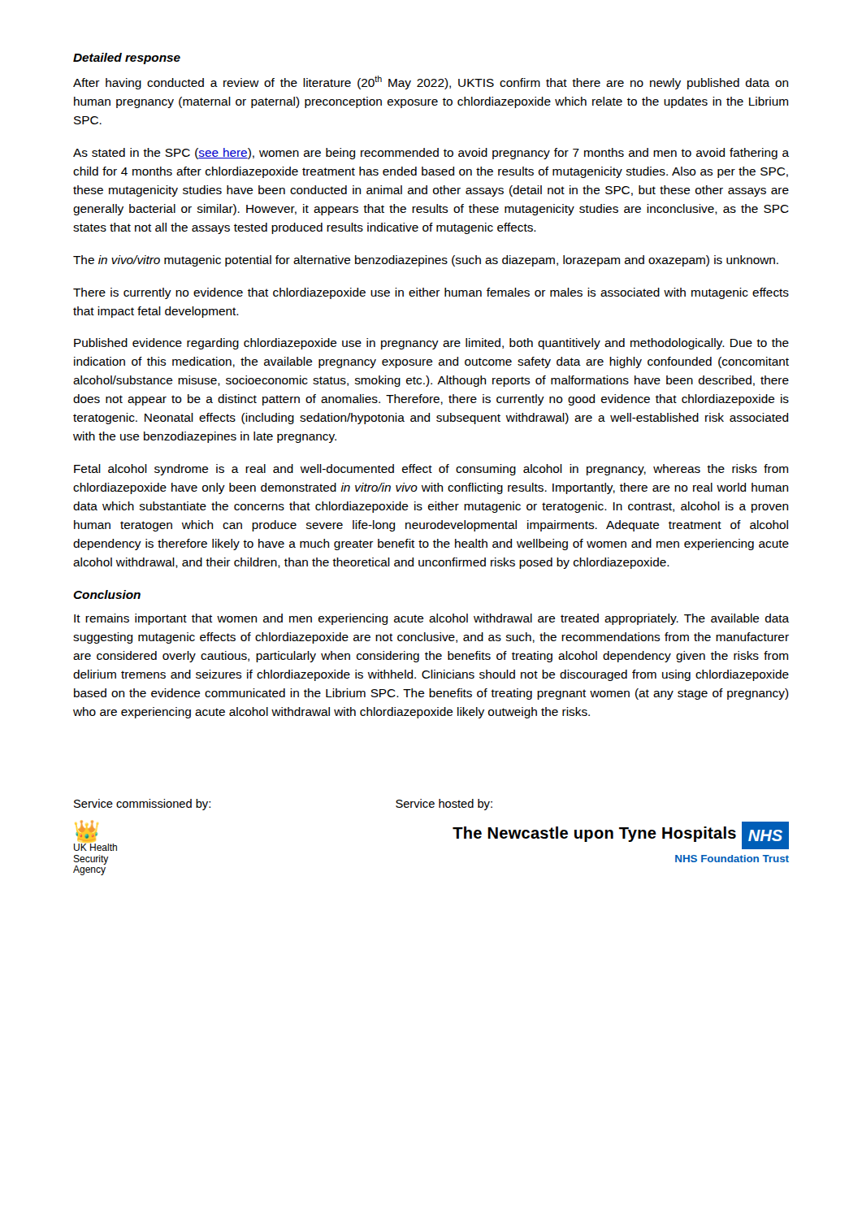Detailed response
After having conducted a review of the literature (20th May 2022), UKTIS confirm that there are no newly published data on human pregnancy (maternal or paternal) preconception exposure to chlordiazepoxide which relate to the updates in the Librium SPC.
As stated in the SPC (see here), women are being recommended to avoid pregnancy for 7 months and men to avoid fathering a child for 4 months after chlordiazepoxide treatment has ended based on the results of mutagenicity studies. Also as per the SPC, these mutagenicity studies have been conducted in animal and other assays (detail not in the SPC, but these other assays are generally bacterial or similar). However, it appears that the results of these mutagenicity studies are inconclusive, as the SPC states that not all the assays tested produced results indicative of mutagenic effects.
The in vivo/vitro mutagenic potential for alternative benzodiazepines (such as diazepam, lorazepam and oxazepam) is unknown.
There is currently no evidence that chlordiazepoxide use in either human females or males is associated with mutagenic effects that impact fetal development.
Published evidence regarding chlordiazepoxide use in pregnancy are limited, both quantitively and methodologically. Due to the indication of this medication, the available pregnancy exposure and outcome safety data are highly confounded (concomitant alcohol/substance misuse, socioeconomic status, smoking etc.). Although reports of malformations have been described, there does not appear to be a distinct pattern of anomalies. Therefore, there is currently no good evidence that chlordiazepoxide is teratogenic. Neonatal effects (including sedation/hypotonia and subsequent withdrawal) are a well-established risk associated with the use benzodiazepines in late pregnancy.
Fetal alcohol syndrome is a real and well-documented effect of consuming alcohol in pregnancy, whereas the risks from chlordiazepoxide have only been demonstrated in vitro/in vivo with conflicting results. Importantly, there are no real world human data which substantiate the concerns that chlordiazepoxide is either mutagenic or teratogenic. In contrast, alcohol is a proven human teratogen which can produce severe life-long neurodevelopmental impairments. Adequate treatment of alcohol dependency is therefore likely to have a much greater benefit to the health and wellbeing of women and men experiencing acute alcohol withdrawal, and their children, than the theoretical and unconfirmed risks posed by chlordiazepoxide.
Conclusion
It remains important that women and men experiencing acute alcohol withdrawal are treated appropriately. The available data suggesting mutagenic effects of chlordiazepoxide are not conclusive, and as such, the recommendations from the manufacturer are considered overly cautious, particularly when considering the benefits of treating alcohol dependency given the risks from delirium tremens and seizures if chlordiazepoxide is withheld. Clinicians should not be discouraged from using chlordiazepoxide based on the evidence communicated in the Librium SPC. The benefits of treating pregnant women (at any stage of pregnancy) who are experiencing acute alcohol withdrawal with chlordiazepoxide likely outweigh the risks.
| Service commissioned by: 👑 UK Health Security Agency | Service hosted by: The Newcastle upon Tyne Hospitals NHS NHS Foundation Trust |